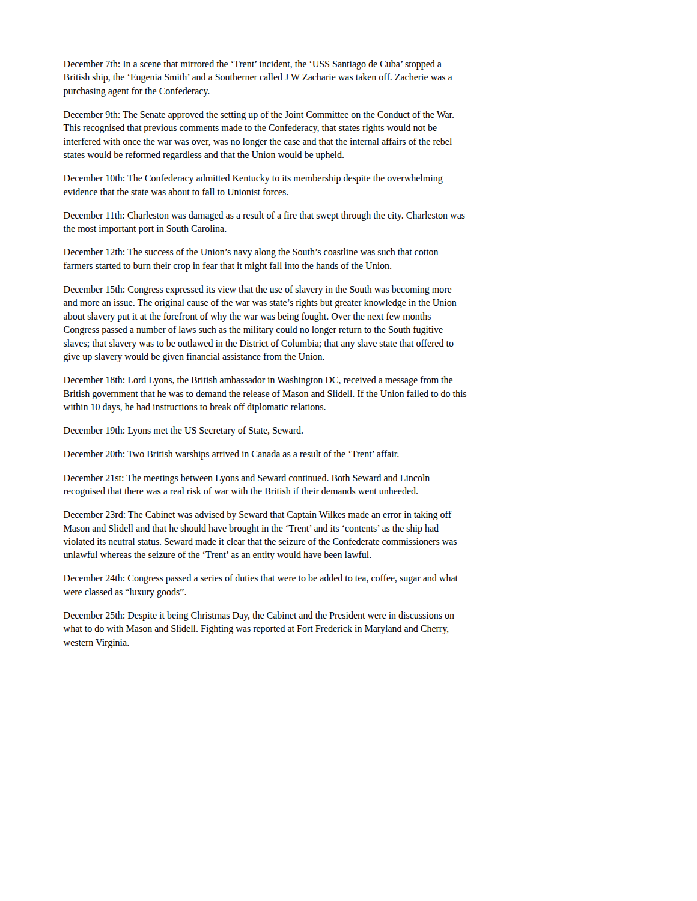December 7th: In a scene that mirrored the ‘Trent’ incident, the ‘USS Santiago de Cuba’ stopped a British ship, the ‘Eugenia Smith’ and a Southerner called J W Zacharie was taken off. Zacherie was a purchasing agent for the Confederacy.
December 9th: The Senate approved the setting up of the Joint Committee on the Conduct of the War. This recognised that previous comments made to the Confederacy, that states rights would not be interfered with once the war was over, was no longer the case and that the internal affairs of the rebel states would be reformed regardless and that the Union would be upheld.
December 10th: The Confederacy admitted Kentucky to its membership despite the overwhelming evidence that the state was about to fall to Unionist forces.
December 11th: Charleston was damaged as a result of a fire that swept through the city. Charleston was the most important port in South Carolina.
December 12th: The success of the Union’s navy along the South’s coastline was such that cotton farmers started to burn their crop in fear that it might fall into the hands of the Union.
December 15th: Congress expressed its view that the use of slavery in the South was becoming more and more an issue. The original cause of the war was state’s rights but greater knowledge in the Union about slavery put it at the forefront of why the war was being fought. Over the next few months Congress passed a number of laws such as the military could no longer return to the South fugitive slaves; that slavery was to be outlawed in the District of Columbia; that any slave state that offered to give up slavery would be given financial assistance from the Union.
December 18th: Lord Lyons, the British ambassador in Washington DC, received a message from the British government that he was to demand the release of Mason and Slidell. If the Union failed to do this within 10 days, he had instructions to break off diplomatic relations.
December 19th: Lyons met the US Secretary of State, Seward.
December 20th: Two British warships arrived in Canada as a result of the ‘Trent’ affair.
December 21st: The meetings between Lyons and Seward continued. Both Seward and Lincoln recognised that there was a real risk of war with the British if their demands went unheeded.
December 23rd: The Cabinet was advised by Seward that Captain Wilkes made an error in taking off Mason and Slidell and that he should have brought in the ‘Trent’ and its ‘contents’ as the ship had violated its neutral status. Seward made it clear that the seizure of the Confederate commissioners was unlawful whereas the seizure of the ‘Trent’ as an entity would have been lawful.
December 24th: Congress passed a series of duties that were to be added to tea, coffee, sugar and what were classed as “luxury goods”.
December 25th: Despite it being Christmas Day, the Cabinet and the President were in discussions on what to do with Mason and Slidell. Fighting was reported at Fort Frederick in Maryland and Cherry, western Virginia.